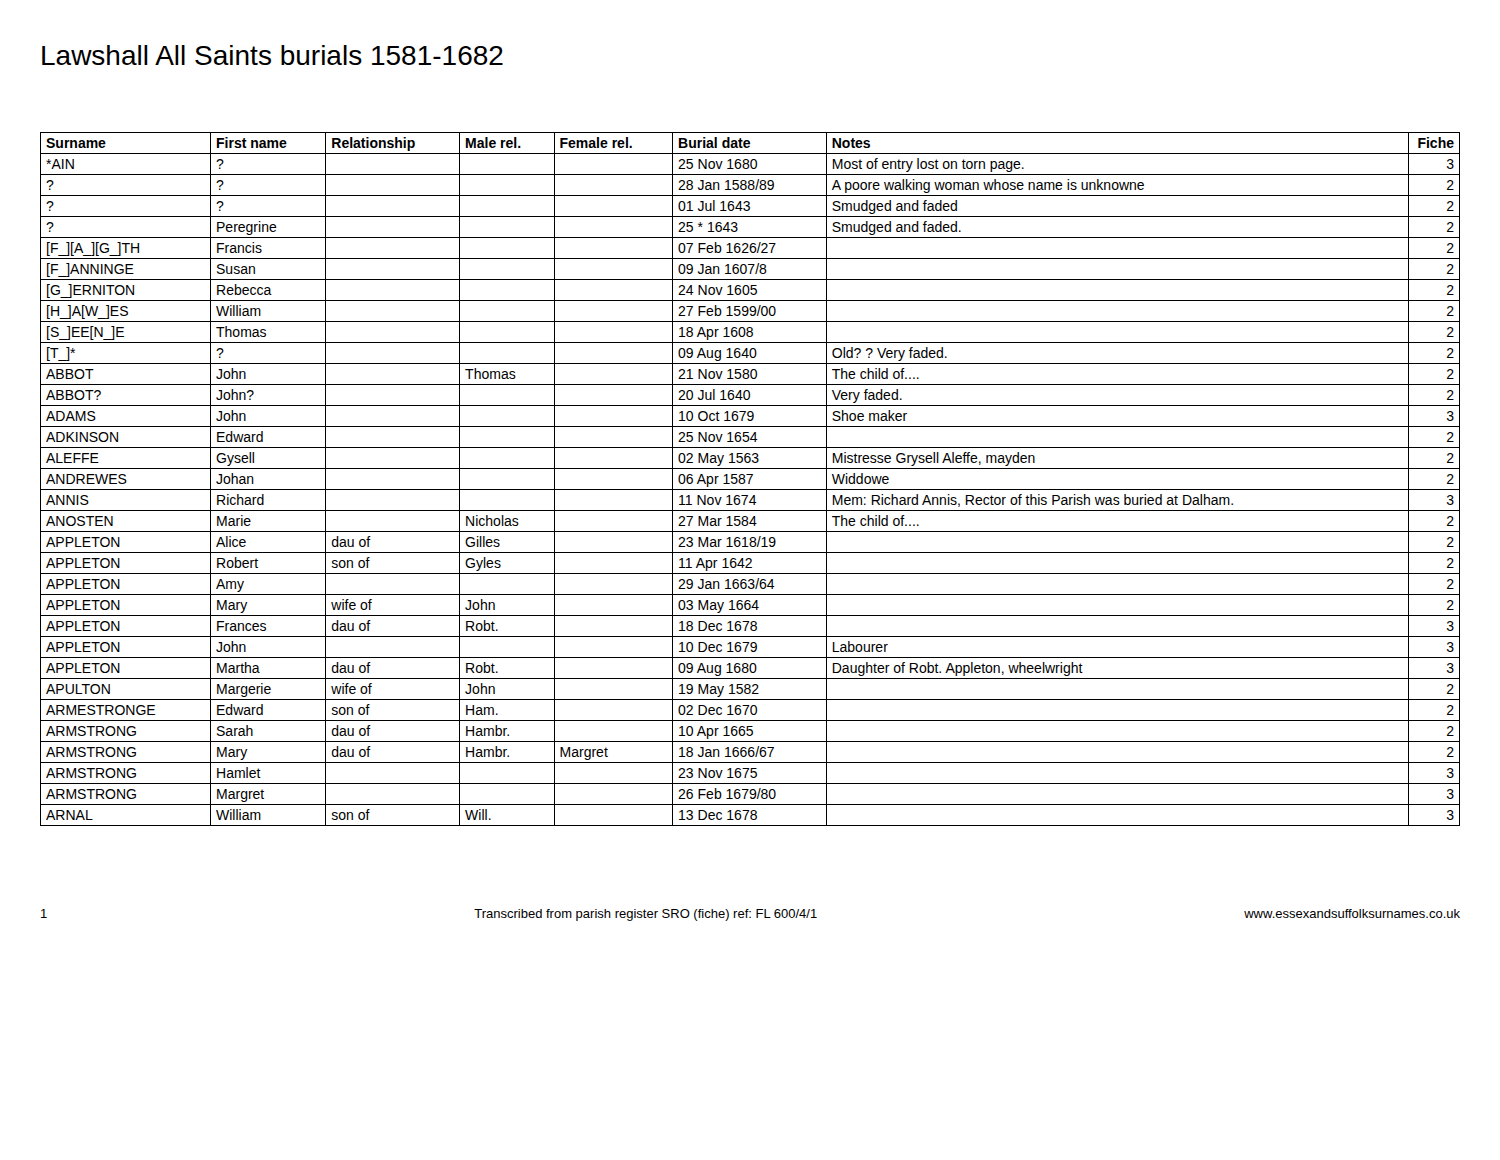Lawshall All Saints burials 1581-1682
| Surname | First name | Relationship | Male rel. | Female rel. | Burial date | Notes | Fiche |
| --- | --- | --- | --- | --- | --- | --- | --- |
| *AIN | ? | | | | 25 Nov 1680 | Most of entry lost on torn page. | 3 |
| ? | ? | | | | 28 Jan 1588/89 | A poore walking woman whose name is unknowne | 2 |
| ? | ? | | | | 01 Jul 1643 | Smudged and faded | 2 |
| ? | Peregrine | | | | 25 * 1643 | Smudged and faded. | 2 |
| [F_][A_][G_]TH | Francis | | | | 07 Feb 1626/27 | | 2 |
| [F_]ANNINGE | Susan | | | | 09 Jan 1607/8 | | 2 |
| [G_]ERNITON | Rebecca | | | | 24 Nov 1605 | | 2 |
| [H_]A[W_]ES | William | | | | 27 Feb 1599/00 | | 2 |
| [S_]EE[N_]E | Thomas | | | | 18 Apr 1608 | | 2 |
| [T_]* | ? | | | | 09 Aug 1640 | Old? ? Very faded. | 2 |
| ABBOT | John | | Thomas | | 21 Nov 1580 | The child of.... | 2 |
| ABBOT? | John? | | | | 20 Jul 1640 | Very faded. | 2 |
| ADAMS | John | | | | 10 Oct 1679 | Shoe maker | 3 |
| ADKINSON | Edward | | | | 25 Nov 1654 | | 2 |
| ALEFFE | Gysell | | | | 02 May 1563 | Mistresse Grysell Aleffe, mayden | 2 |
| ANDREWES | Johan | | | | 06 Apr 1587 | Widdowe | 2 |
| ANNIS | Richard | | | | 11 Nov 1674 | Mem: Richard Annis, Rector of this Parish was buried at Dalham. | 3 |
| ANOSTEN | Marie | | Nicholas | | 27 Mar 1584 | The child of.... | 2 |
| APPLETON | Alice | dau of | Gilles | | 23 Mar 1618/19 | | 2 |
| APPLETON | Robert | son of | Gyles | | 11 Apr 1642 | | 2 |
| APPLETON | Amy | | | | 29 Jan 1663/64 | | 2 |
| APPLETON | Mary | wife of | John | | 03 May 1664 | | 2 |
| APPLETON | Frances | dau of | Robt. | | 18 Dec 1678 | | 3 |
| APPLETON | John | | | | 10 Dec 1679 | Labourer | 3 |
| APPLETON | Martha | dau of | Robt. | | 09 Aug 1680 | Daughter of Robt. Appleton, wheelwright | 3 |
| APULTON | Margerie | wife of | John | | 19 May 1582 | | 2 |
| ARMESTRONGE | Edward | son of | Ham. | | 02 Dec 1670 | | 2 |
| ARMSTRONG | Sarah | dau of | Hambr. | | 10 Apr 1665 | | 2 |
| ARMSTRONG | Mary | dau of | Hambr. | Margret | 18 Jan 1666/67 | | 2 |
| ARMSTRONG | Hamlet | | | | 23 Nov 1675 | | 3 |
| ARMSTRONG | Margret | | | | 26 Feb 1679/80 | | 3 |
| ARNAL | William | son of | Will. | | 13 Dec 1678 | | 3 |
1
Transcribed from parish register SRO (fiche) ref: FL 600/4/1
www.essexandsuffolksurnames.co.uk